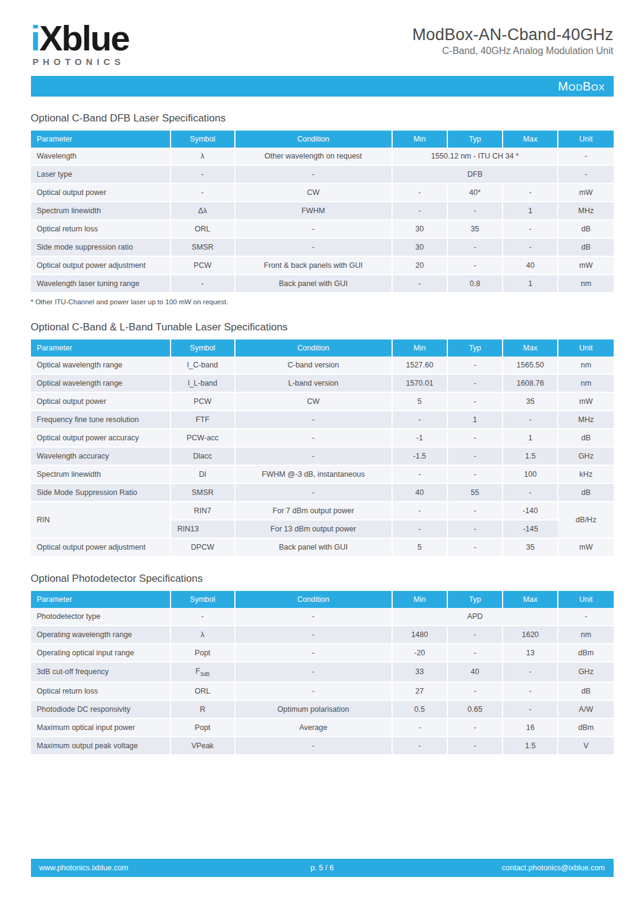iXblue
PHOTONICS
ModBox-AN-Cband-40GHz
C-Band, 40GHz Analog Modulation Unit
MODBOX
Optional C-Band DFB Laser Specifications
| Parameter | Symbol | Condition | Min | Typ | Max | Unit |
| --- | --- | --- | --- | --- | --- | --- |
| Wavelength | λ | Other wavelength on request | 1550.12 nm - ITU CH 34 * | - |
| Laser type | - | - | DFB | - |
| Optical output power | - | CW | - | 40* | - | mW |
| Spectrum linewidth | Δλ | FWHM | - | - | 1 | MHz |
| Optical return loss | ORL | - | 30 | 35 | - | dB |
| Side mode suppression ratio | SMSR | - | 30 | - | - | dB |
| Optical output power adjustment | PCW | Front & back panels with GUI | 20 | - | 40 | mW |
| Wavelength laser tuning range | - | Back panel with GUI | - | 0.8 | 1 | nm |
* Other ITU-Channel and power laser up to 100 mW on request.
Optional C-Band & L-Band Tunable Laser Specifications
| Parameter | Symbol | Condition | Min | Typ | Max | Unit |
| --- | --- | --- | --- | --- | --- | --- |
| Optical wavelength range | l_C-band | C-band version | 1527.60 | - | 1565.50 | nm |
| Optical wavelength range | l_L-band | L-band version | 1570.01 | - | 1608.76 | nm |
| Optical output power | PCW | CW | 5 | - | 35 | mW |
| Frequency fine tune resolution | FTF | - | - | 1 | - | MHz |
| Optical output power accuracy | PCW-acc | - | -1 | - | 1 | dB |
| Wavelength accuracy | Dlacc | - | -1.5 | - | 1.5 | GHz |
| Spectrum linewidth | Dl | FWHM @-3 dB, instantaneous | - | - | 100 | kHz |
| Side Mode Suppression Ratio | SMSR | - | 40 | 55 | - | dB |
| RIN | RIN7 | For 7 dBm output power | - | - | -140 | dB/Hz |
| RIN13 | For 13 dBm output power | - | - | -145 |
| Optical output power adjustment | DPCW | Back panel with GUI | 5 | - | 35 | mW |
Optional Photodetector Specifications
| Parameter | Symbol | Condition | Min | Typ | Max | Unit |
| --- | --- | --- | --- | --- | --- | --- |
| Photodetector type | - | - | APD | - |
| Operating wavelength range | λ | - | 1480 | - | 1620 | nm |
| Operating optical input range | Popt | - | -20 | - | 13 | dBm |
| 3dB cut-off frequency | F 3dB | - | 33 | 40 | - | GHz |
| Optical return loss | ORL | - | 27 | - | - | dB |
| Photodiode DC responsivity | R | Optimum polarisation | 0.5 | 0.65 | - | A/W |
| Maximum optical input power | Popt | Average | - | - | 16 | dBm |
| Maximum output peak voltage | VPeak | - | - | - | 1.5 | V |
www.photonics.ixblue.com
p. 5 / 6
contact.photonics@ixblue.com